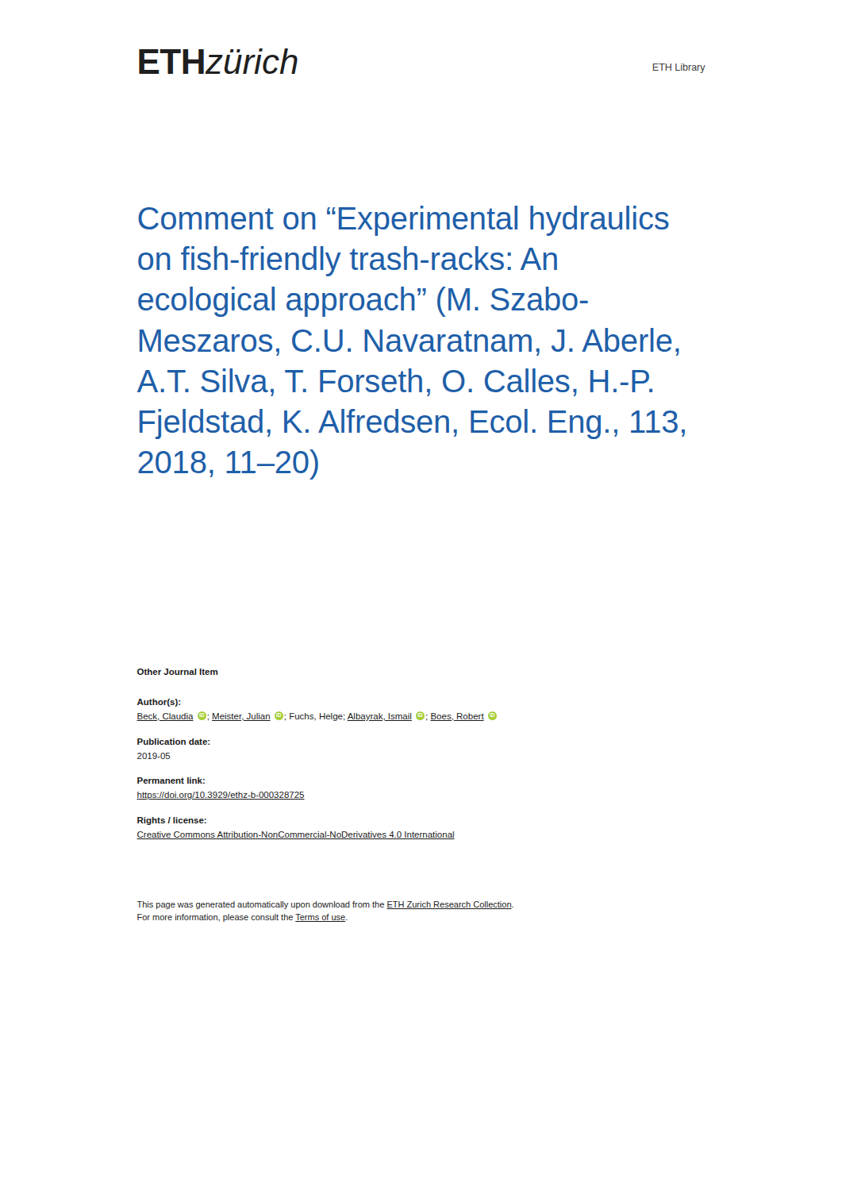ETH zürich
ETH Library
Comment on “Experimental hydraulics on fish-friendly trash-racks: An ecological approach” (M. Szabo-Meszaros, C.U. Navaratnam, J. Aberle, A.T. Silva, T. Forseth, O. Calles, H.-P. Fjeldstad, K. Alfredsen, Ecol. Eng., 113, 2018, 11–20)
Other Journal Item
Author(s): Beck, Claudia ; Meister, Julian ; Fuchs, Helge; Albayrak, Ismail ; Boes, Robert
Publication date: 2019-05
Permanent link: https://doi.org/10.3929/ethz-b-000328725
Rights / license: Creative Commons Attribution-NonCommercial-NoDerivatives 4.0 International
This page was generated automatically upon download from the ETH Zurich Research Collection.
For more information, please consult the Terms of use.